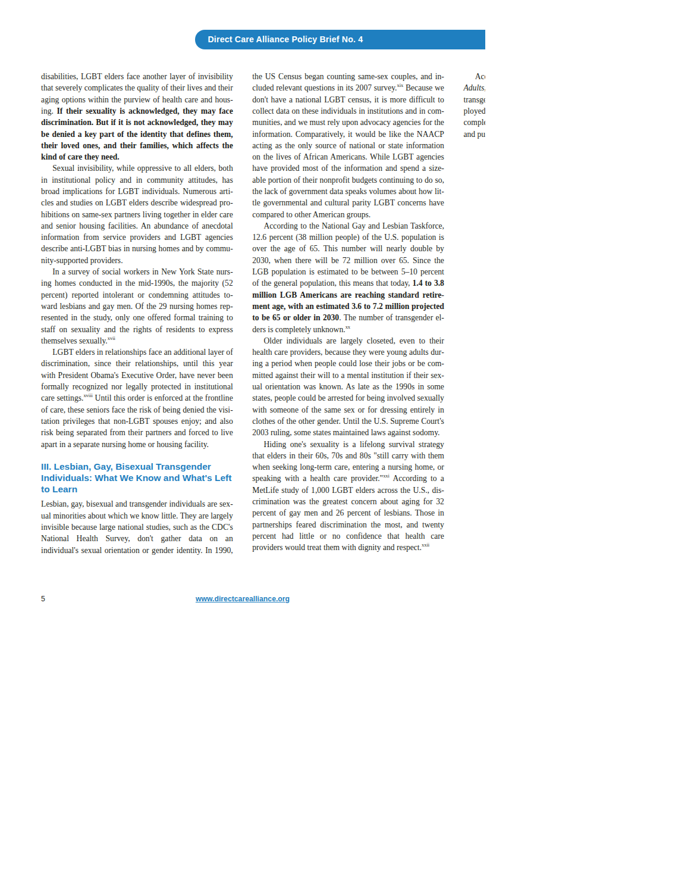Direct Care Alliance Policy Brief No. 4
disabilities, LGBT elders face another layer of invisibility that severely complicates the quality of their lives and their aging options within the purview of health care and housing. If their sexuality is acknowledged, they may face discrimination. But if it is not acknowledged, they may be denied a key part of the identity that defines them, their loved ones, and their families, which affects the kind of care they need.
Sexual invisibility, while oppressive to all elders, both in institutional policy and in community attitudes, has broad implications for LGBT individuals. Numerous articles and studies on LGBT elders describe widespread prohibitions on same-sex partners living together in elder care and senior housing facilities. An abundance of anecdotal information from service providers and LGBT agencies describe anti-LGBT bias in nursing homes and by community-supported providers.
In a survey of social workers in New York State nursing homes conducted in the mid-1990s, the majority (52 percent) reported intolerant or condemning attitudes toward lesbians and gay men. Of the 29 nursing homes represented in the study, only one offered formal training to staff on sexuality and the rights of residents to express themselves sexually.xvii
LGBT elders in relationships face an additional layer of discrimination, since their relationships, until this year with President Obama's Executive Order, have never been formally recognized nor legally protected in institutional care settings.xviii Until this order is enforced at the frontline of care, these seniors face the risk of being denied the visitation privileges that non-LGBT spouses enjoy; and also risk being separated from their partners and forced to live apart in a separate nursing home or housing facility.
III. Lesbian, Gay, Bisexual Transgender Individuals: What We Know and What's Left to Learn
Lesbian, gay, bisexual and transgender individuals are sexual minorities about which we know little. They are largely invisible because large national studies, such as the CDC's National Health Survey, don't gather data on an individual's sexual orientation or gender identity. In 1990, the US Census began counting same-sex couples, and included relevant questions in its 2007 survey.xix Because we don't have a national LGBT census, it is more difficult to collect data on these individuals in institutions and in communities, and we must rely upon advocacy agencies for the information. Comparatively, it would be like the NAACP acting as the only source of national or state information on the lives of African Americans. While LGBT agencies have provided most of the information and spend a sizeable portion of their nonprofit budgets continuing to do so, the lack of government data speaks volumes about how little governmental and cultural parity LGBT concerns have compared to other American groups.
According to the National Gay and Lesbian Taskforce, 12.6 percent (38 million people) of the U.S. population is over the age of 65. This number will nearly double by 2030, when there will be 72 million over 65. Since the LGB population is estimated to be between 5–10 percent of the general population, this means that today, 1.4 to 3.8 million LGB Americans are reaching standard retirement age, with an estimated 3.6 to 7.2 million projected to be 65 or older in 2030. The number of transgender elders is completely unknown.xx
Older individuals are largely closeted, even to their health care providers, because they were young adults during a period when people could lose their jobs or be committed against their will to a mental institution if their sexual orientation was known. As late as the 1990s in some states, people could be arrested for being involved sexually with someone of the same sex or for dressing entirely in clothes of the other gender. Until the U.S. Supreme Court's 2003 ruling, some states maintained laws against sodomy.
Hiding one's sexuality is a lifelong survival strategy that elders in their 60s, 70s and 80s "still carry with them when seeking long-term care, entering a nursing home, or speaking with a health care provider."xxi According to a MetLife study of 1,000 LGBT elders across the U.S., discrimination was the greatest concern about aging for 32 percent of gay men and 26 percent of lesbians. Those in partnerships feared discrimination the most, and twenty percent had little or no confidence that health care providers would treat them with dignity and respect.xxii
According to Improving the Lives of LGBT Older Adults, March 2010, the typical lesbian, gay, bisexual, or transgender elder is well-educated, middle class, employed, and in a committed relationship. Almost a third are completely closeted. Almost 50 percent (44%) are "out" and publicly acknowledge their relationship/sexuality.xxiii
5 www.directcarealliance.org